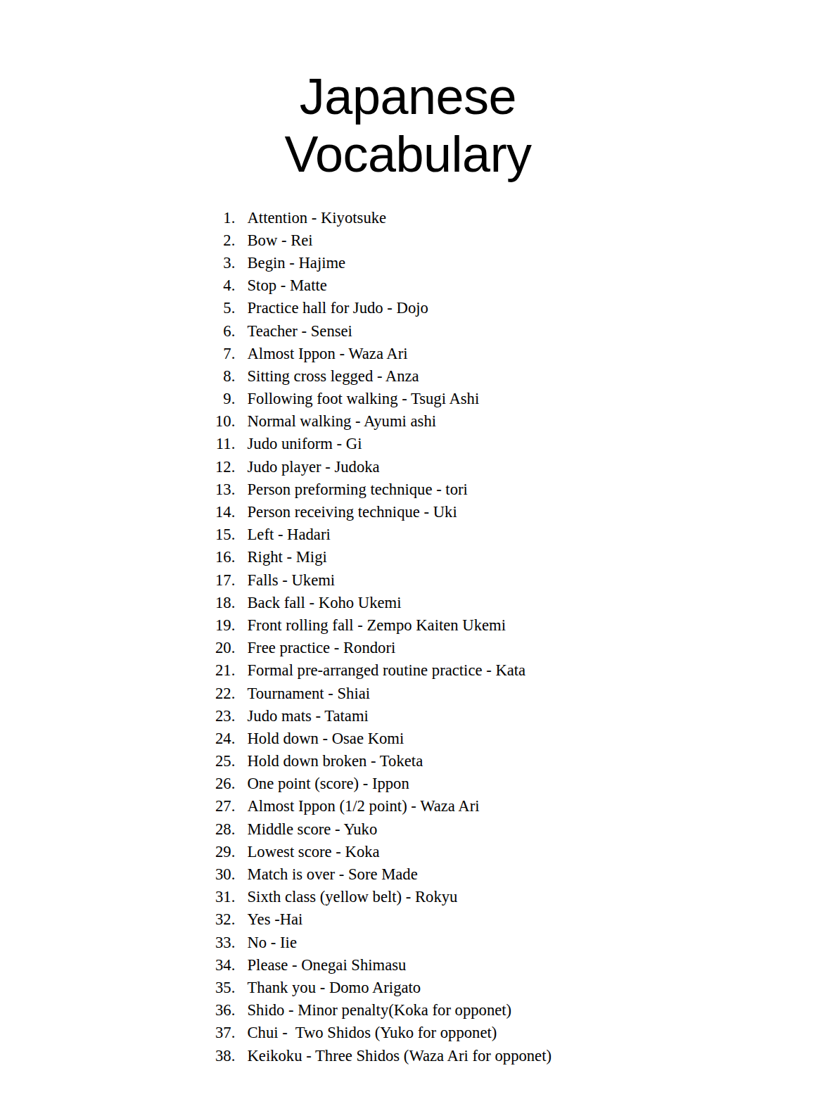Japanese Vocabulary
Attention - Kiyotsuke
Bow - Rei
Begin - Hajime
Stop - Matte
Practice hall for Judo - Dojo
Teacher - Sensei
Almost Ippon - Waza Ari
Sitting cross legged - Anza
Following foot walking - Tsugi Ashi
Normal walking - Ayumi ashi
Judo uniform - Gi
Judo player - Judoka
Person preforming technique - tori
Person receiving technique - Uki
Left - Hadari
Right - Migi
Falls - Ukemi
Back fall - Koho Ukemi
Front rolling fall - Zempo Kaiten Ukemi
Free practice - Rondori
Formal pre-arranged routine practice - Kata
Tournament - Shiai
Judo mats - Tatami
Hold down - Osae Komi
Hold down broken - Toketa
One point (score) - Ippon
Almost Ippon (1/2 point) - Waza Ari
Middle score - Yuko
Lowest score - Koka
Match is over - Sore Made
Sixth class (yellow belt) - Rokyu
Yes -Hai
No - Iie
Please - Onegai Shimasu
Thank you - Domo Arigato
Shido - Minor penalty(Koka for opponet)
Chui - Two Shidos (Yuko for opponet)
Keikoku - Three Shidos (Waza Ari for opponet)